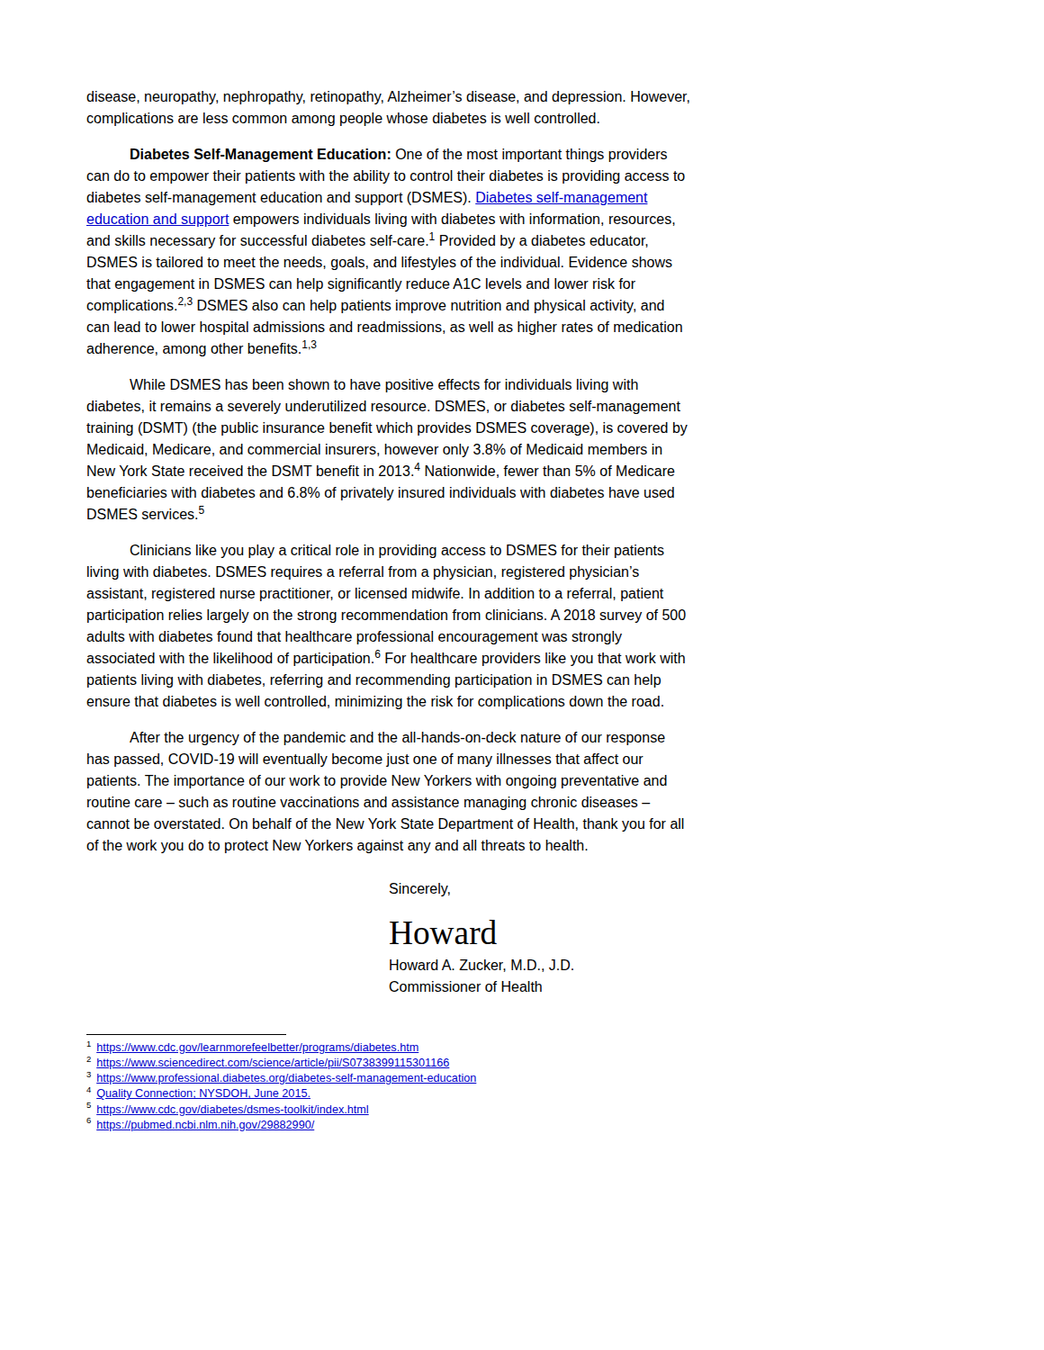disease, neuropathy, nephropathy, retinopathy, Alzheimer’s disease, and depression. However, complications are less common among people whose diabetes is well controlled.
Diabetes Self-Management Education: One of the most important things providers can do to empower their patients with the ability to control their diabetes is providing access to diabetes self-management education and support (DSMES). Diabetes self-management education and support empowers individuals living with diabetes with information, resources, and skills necessary for successful diabetes self-care.1 Provided by a diabetes educator, DSMES is tailored to meet the needs, goals, and lifestyles of the individual. Evidence shows that engagement in DSMES can help significantly reduce A1C levels and lower risk for complications.2,3 DSMES also can help patients improve nutrition and physical activity, and can lead to lower hospital admissions and readmissions, as well as higher rates of medication adherence, among other benefits.1,3
While DSMES has been shown to have positive effects for individuals living with diabetes, it remains a severely underutilized resource. DSMES, or diabetes self-management training (DSMT) (the public insurance benefit which provides DSMES coverage), is covered by Medicaid, Medicare, and commercial insurers, however only 3.8% of Medicaid members in New York State received the DSMT benefit in 2013.4 Nationwide, fewer than 5% of Medicare beneficiaries with diabetes and 6.8% of privately insured individuals with diabetes have used DSMES services.5
Clinicians like you play a critical role in providing access to DSMES for their patients living with diabetes. DSMES requires a referral from a physician, registered physician’s assistant, registered nurse practitioner, or licensed midwife. In addition to a referral, patient participation relies largely on the strong recommendation from clinicians. A 2018 survey of 500 adults with diabetes found that healthcare professional encouragement was strongly associated with the likelihood of participation.6 For healthcare providers like you that work with patients living with diabetes, referring and recommending participation in DSMES can help ensure that diabetes is well controlled, minimizing the risk for complications down the road.
After the urgency of the pandemic and the all-hands-on-deck nature of our response has passed, COVID-19 will eventually become just one of many illnesses that affect our patients. The importance of our work to provide New Yorkers with ongoing preventative and routine care – such as routine vaccinations and assistance managing chronic diseases – cannot be overstated. On behalf of the New York State Department of Health, thank you for all of the work you do to protect New Yorkers against any and all threats to health.
Sincerely,
Howard
Howard A. Zucker, M.D., J.D.
Commissioner of Health
1 https://www.cdc.gov/learnmorefeelbetter/programs/diabetes.htm
2 https://www.sciencedirect.com/science/article/pii/S0738399115301166
3 https://www.professional.diabetes.org/diabetes-self-management-education
4 Quality Connection; NYSDOH, June 2015.
5 https://www.cdc.gov/diabetes/dsmes-toolkit/index.html
6 https://pubmed.ncbi.nlm.nih.gov/29882990/